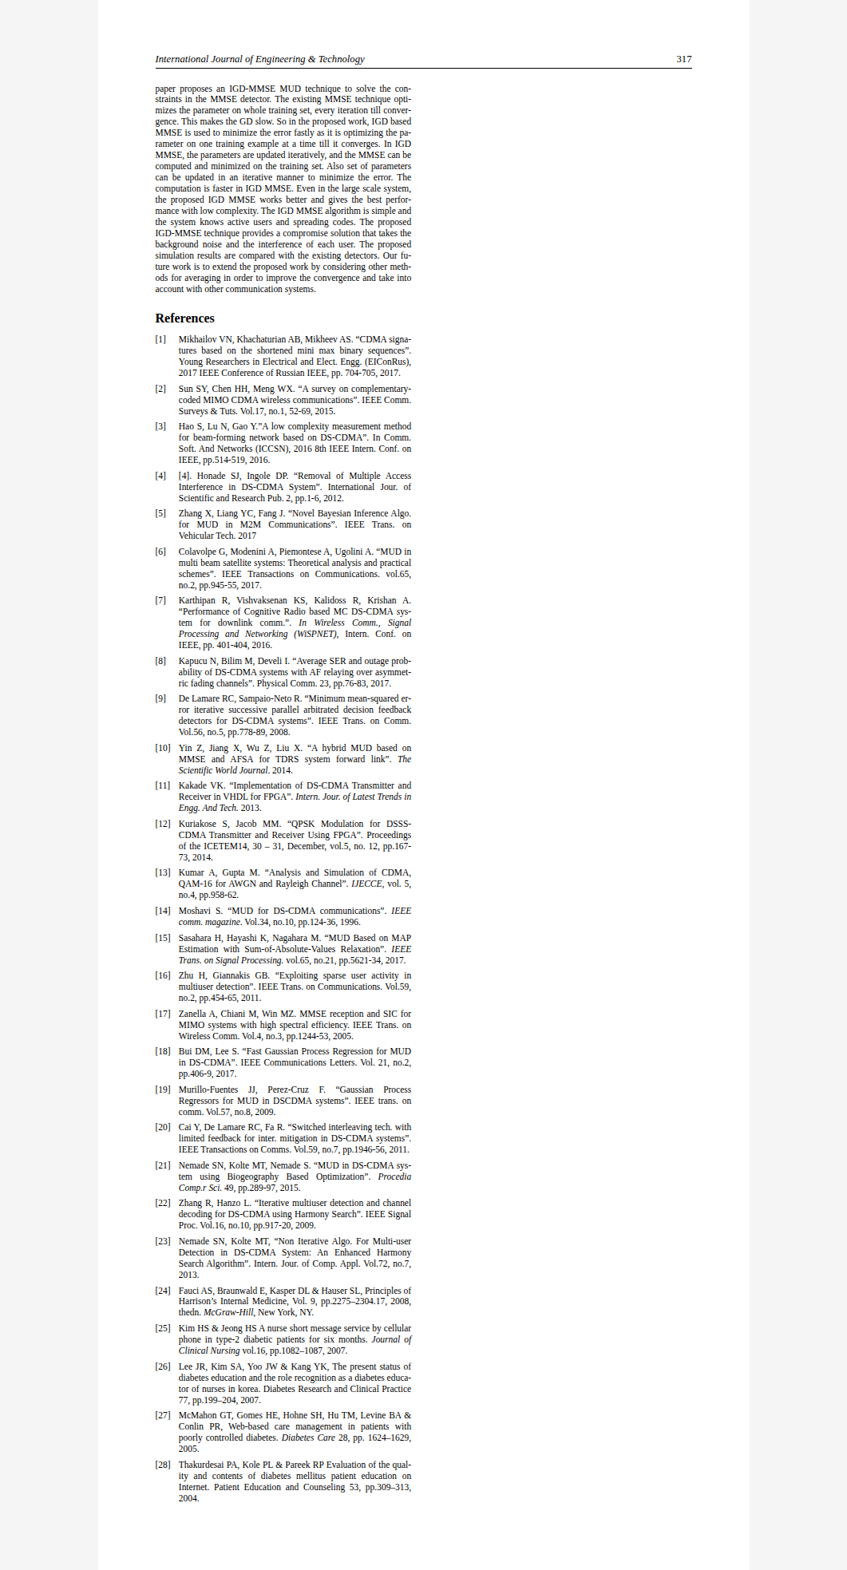International Journal of Engineering & Technology 317
paper proposes an IGD-MMSE MUD technique to solve the constraints in the MMSE detector. The existing MMSE technique optimizes the parameter on whole training set, every iteration till convergence. This makes the GD slow. So in the proposed work, IGD based MMSE is used to minimize the error fastly as it is optimizing the parameter on one training example at a time till it converges. In IGD MMSE, the parameters are updated iteratively, and the MMSE can be computed and minimized on the training set. Also set of parameters can be updated in an iterative manner to minimize the error. The computation is faster in IGD MMSE. Even in the large scale system, the proposed IGD MMSE works better and gives the best performance with low complexity. The IGD MMSE algorithm is simple and the system knows active users and spreading codes. The proposed IGD-MMSE technique provides a compromise solution that takes the background noise and the interference of each user. The proposed simulation results are compared with the existing detectors. Our future work is to extend the proposed work by considering other methods for averaging in order to improve the convergence and take into account with other communication systems.
References
Mikhailov VN, Khachaturian AB, Mikheev AS. “CDMA signatures based on the shortened mini max binary sequences”. Young Researchers in Electrical and Elect. Engg. (EIConRus), 2017 IEEE Conference of Russian IEEE, pp. 704-705, 2017.
Sun SY, Chen HH, Meng WX. “A survey on complementary-coded MIMO CDMA wireless communications”. IEEE Comm. Surveys & Tuts. Vol.17, no.1, 52-69, 2015.
Hao S, Lu N, Gao Y.”A low complexity measurement method for beam-forming network based on DS-CDMA”. In Comm. Soft. And Networks (ICCSN), 2016 8th IEEE Intern. Conf. on IEEE, pp.514-519, 2016.
[4]. Honade SJ, Ingole DP. “Removal of Multiple Access Interference in DS-CDMA System”. International Jour. of Scientific and Research Pub. 2, pp.1-6, 2012.
Zhang X, Liang YC, Fang J. “Novel Bayesian Inference Algo. for MUD in M2M Communications”. IEEE Trans. on Vehicular Tech. 2017
Colavolpe G, Modenini A, Piemontese A, Ugolini A. “MUD in multi beam satellite systems: Theoretical analysis and practical schemes”. IEEE Transactions on Communications. vol.65, no.2, pp.945-55, 2017.
Karthipan R, Vishvaksenan KS, Kalidoss R, Krishan A. “Performance of Cognitive Radio based MC DS-CDMA system for downlink comm.”. In Wireless Comm., Signal Processing and Networking (WiSPNET), Intern. Conf. on IEEE, pp. 401-404, 2016.
Kapucu N, Bilim M, Develi I. “Average SER and outage probability of DS-CDMA systems with AF relaying over asymmetric fading channels”. Physical Comm. 23, pp.76-83, 2017.
De Lamare RC, Sampaio-Neto R. “Minimum mean-squared error iterative successive parallel arbitrated decision feedback detectors for DS-CDMA systems”. IEEE Trans. on Comm. Vol.56, no.5, pp.778-89, 2008.
Yin Z, Jiang X, Wu Z, Liu X. “A hybrid MUD based on MMSE and AFSA for TDRS system forward link”. The Scientific World Journal. 2014.
Kakade VK. “Implementation of DS-CDMA Transmitter and Receiver in VHDL for FPGA”. Intern. Jour. of Latest Trends in Engg. And Tech. 2013.
Kuriakose S, Jacob MM. “QPSK Modulation for DSSS-CDMA Transmitter and Receiver Using FPGA”. Proceedings of the ICETEM14, 30 – 31, December, vol.5, no. 12, pp.167-73, 2014.
Kumar A, Gupta M. “Analysis and Simulation of CDMA, QAM-16 for AWGN and Rayleigh Channel”. IJECCE, vol. 5, no.4, pp.958-62.
Moshavi S. “MUD for DS-CDMA communications”. IEEE comm. magazine. Vol.34, no.10, pp.124-36, 1996.
Sasahara H, Hayashi K, Nagahara M. “MUD Based on MAP Estimation with Sum-of-Absolute-Values Relaxation”. IEEE Trans. on Signal Processing. vol.65, no.21, pp.5621-34, 2017.
Zhu H, Giannakis GB. “Exploiting sparse user activity in multiuser detection”. IEEE Trans. on Communications. Vol.59, no.2, pp.454-65, 2011.
Zanella A, Chiani M, Win MZ. MMSE reception and SIC for MIMO systems with high spectral efficiency. IEEE Trans. on Wireless Comm. Vol.4, no.3, pp.1244-53, 2005.
Bui DM, Lee S. “Fast Gaussian Process Regression for MUD in DS-CDMA”. IEEE Communications Letters. Vol. 21, no.2, pp.406-9, 2017.
Murillo-Fuentes JJ, Perez-Cruz F. “Gaussian Process Regressors for MUD in DSCDMA systems”. IEEE trans. on comm. Vol.57, no.8, 2009.
Cai Y, De Lamare RC, Fa R. “Switched interleaving tech. with limited feedback for inter. mitigation in DS-CDMA systems”. IEEE Transactions on Comms. Vol.59, no.7, pp.1946-56, 2011.
Nemade SN, Kolte MT, Nemade S. “MUD in DS-CDMA system using Biogeography Based Optimization”. Procedia Comp.r Sci. 49, pp.289-97, 2015.
Zhang R, Hanzo L. “Iterative multiuser detection and channel decoding for DS-CDMA using Harmony Search”. IEEE Signal Proc. Vol.16, no.10, pp.917-20, 2009.
Nemade SN, Kolte MT, “Non Iterative Algo. For Multi-user Detection in DS-CDMA System: An Enhanced Harmony Search Algorithm”. Intern. Jour. of Comp. Appl. Vol.72, no.7, 2013.
Fauci AS, Braunwald E, Kasper DL & Hauser SL, Principles of Harrison’s Internal Medicine, Vol. 9, pp.2275–2304.17, 2008, thedn. McGraw-Hill, New York, NY.
Kim HS & Jeong HS A nurse short message service by cellular phone in type-2 diabetic patients for six months. Journal of Clinical Nursing vol.16, pp.1082–1087, 2007.
Lee JR, Kim SA, Yoo JW & Kang YK, The present status of diabetes education and the role recognition as a diabetes educator of nurses in korea. Diabetes Research and Clinical Practice 77, pp.199–204, 2007.
McMahon GT, Gomes HE, Hohne SH, Hu TM, Levine BA & Conlin PR, Web-based care management in patients with poorly controlled diabetes. Diabetes Care 28, pp. 1624–1629, 2005.
Thakurdesai PA, Kole PL & Pareek RP Evaluation of the quality and contents of diabetes mellitus patient education on Internet. Patient Education and Counseling 53, pp.309–313, 2004.